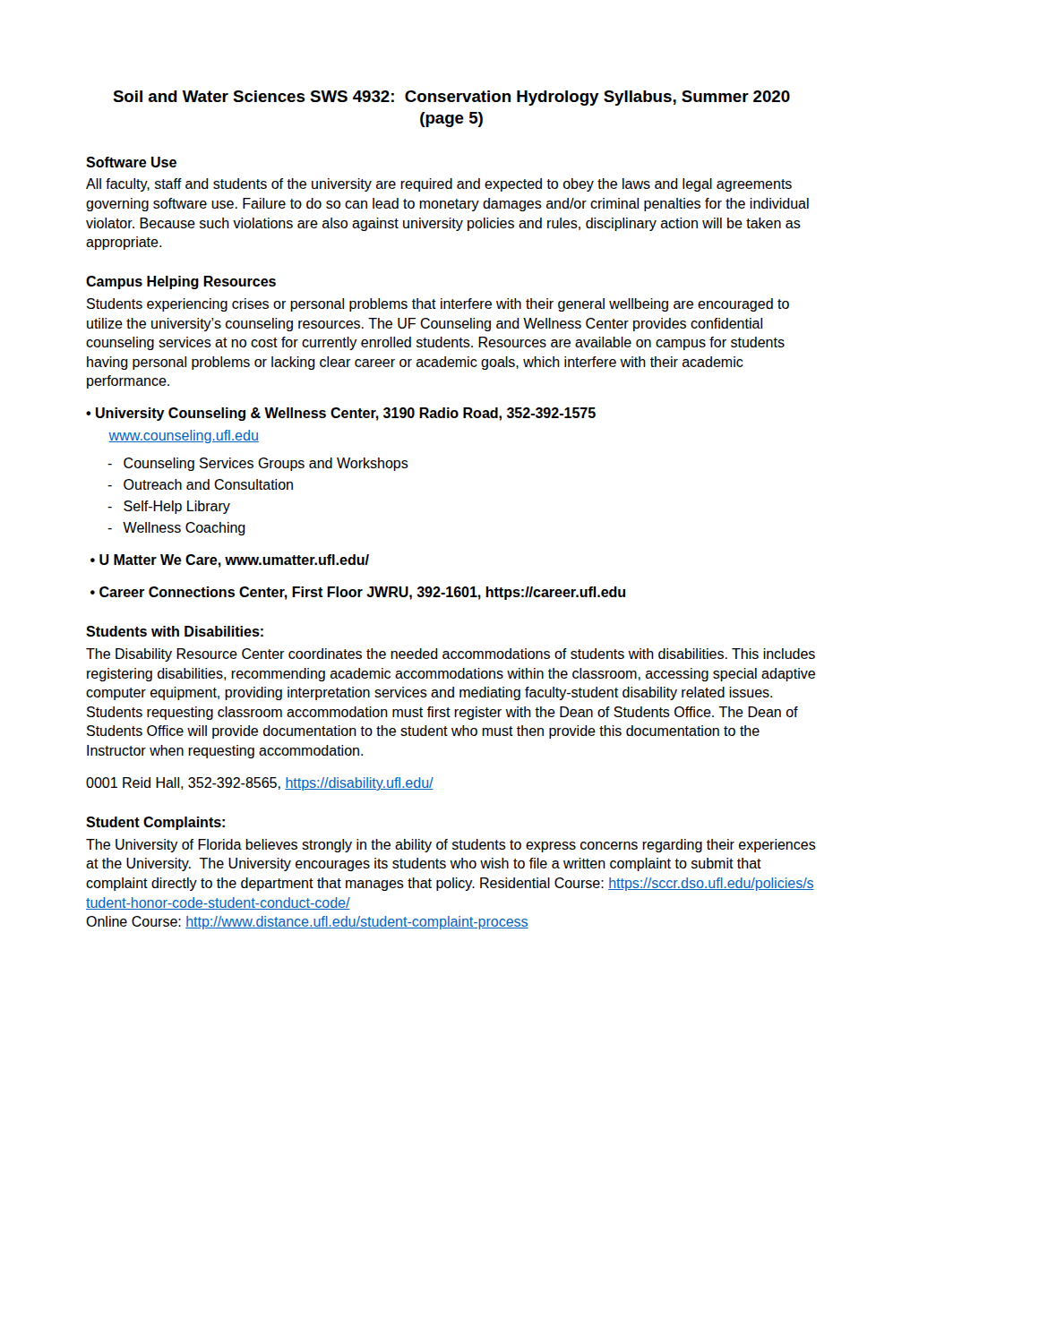Soil and Water Sciences SWS 4932: Conservation Hydrology Syllabus, Summer 2020
(page 5)
Software Use
All faculty, staff and students of the university are required and expected to obey the laws and legal agreements governing software use. Failure to do so can lead to monetary damages and/or criminal penalties for the individual violator. Because such violations are also against university policies and rules, disciplinary action will be taken as appropriate.
Campus Helping Resources
Students experiencing crises or personal problems that interfere with their general wellbeing are encouraged to utilize the university’s counseling resources. The UF Counseling and Wellness Center provides confidential counseling services at no cost for currently enrolled students. Resources are available on campus for students having personal problems or lacking clear career or academic goals, which interfere with their academic performance.
• University Counseling & Wellness Center, 3190 Radio Road, 352-392-1575
www.counseling.ufl.edu
Counseling Services Groups and Workshops
Outreach and Consultation
Self-Help Library
Wellness Coaching
• U Matter We Care, www.umatter.ufl.edu/
• Career Connections Center, First Floor JWRU, 392-1601, https://career.ufl.edu
Students with Disabilities:
The Disability Resource Center coordinates the needed accommodations of students with disabilities. This includes registering disabilities, recommending academic accommodations within the classroom, accessing special adaptive computer equipment, providing interpretation services and mediating faculty-student disability related issues. Students requesting classroom accommodation must first register with the Dean of Students Office. The Dean of Students Office will provide documentation to the student who must then provide this documentation to the Instructor when requesting accommodation.
0001 Reid Hall, 352-392-8565, https://disability.ufl.edu/
Student Complaints:
The University of Florida believes strongly in the ability of students to express concerns regarding their experiences at the University. The University encourages its students who wish to file a written complaint to submit that complaint directly to the department that manages that policy. Residential Course: https://sccr.dso.ufl.edu/policies/student-honor-code-student-conduct-code/
Online Course: http://www.distance.ufl.edu/student-complaint-process